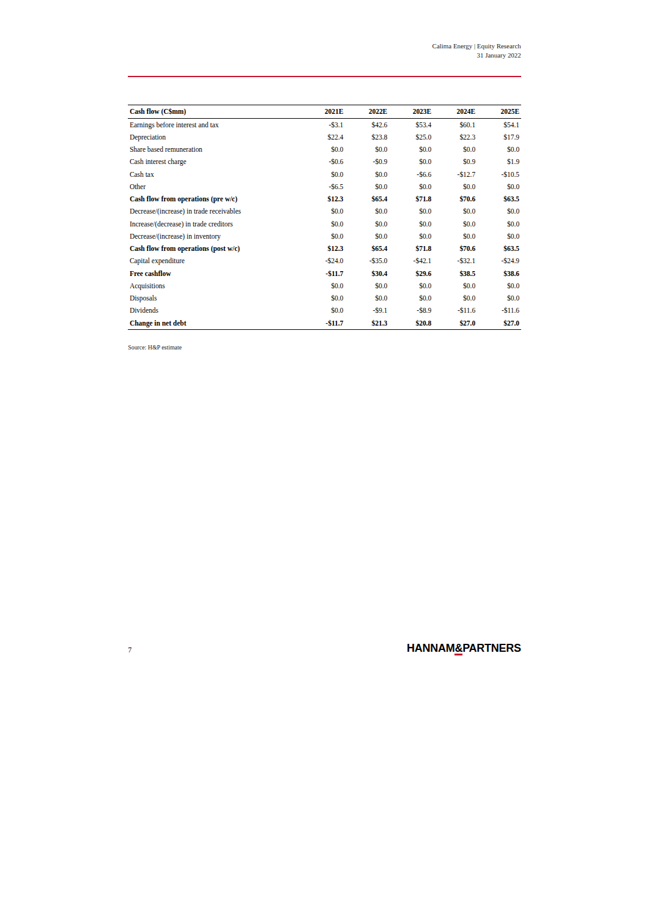Calima Energy | Equity Research
31 January 2022
| Cash flow (C$mm) | 2021E | 2022E | 2023E | 2024E | 2025E |
| --- | --- | --- | --- | --- | --- |
| Earnings before interest and tax | -$3.1 | $42.6 | $53.4 | $60.1 | $54.1 |
| Depreciation | $22.4 | $23.8 | $25.0 | $22.3 | $17.9 |
| Share based remuneration | $0.0 | $0.0 | $0.0 | $0.0 | $0.0 |
| Cash interest charge | -$0.6 | -$0.9 | $0.0 | $0.9 | $1.9 |
| Cash tax | $0.0 | $0.0 | -$6.6 | -$12.7 | -$10.5 |
| Other | -$6.5 | $0.0 | $0.0 | $0.0 | $0.0 |
| Cash flow from operations (pre w/c) | $12.3 | $65.4 | $71.8 | $70.6 | $63.5 |
| Decrease/(increase) in trade receivables | $0.0 | $0.0 | $0.0 | $0.0 | $0.0 |
| Increase/(decrease) in trade creditors | $0.0 | $0.0 | $0.0 | $0.0 | $0.0 |
| Decrease/(increase) in inventory | $0.0 | $0.0 | $0.0 | $0.0 | $0.0 |
| Cash flow from operations (post w/c) | $12.3 | $65.4 | $71.8 | $70.6 | $63.5 |
| Capital expenditure | -$24.0 | -$35.0 | -$42.1 | -$32.1 | -$24.9 |
| Free cashflow | -$11.7 | $30.4 | $29.6 | $38.5 | $38.6 |
| Acquisitions | $0.0 | $0.0 | $0.0 | $0.0 | $0.0 |
| Disposals | $0.0 | $0.0 | $0.0 | $0.0 | $0.0 |
| Dividends | $0.0 | -$9.1 | -$8.9 | -$11.6 | -$11.6 |
| Change in net debt | -$11.7 | $21.3 | $20.8 | $27.0 | $27.0 |
Source: H&P estimate
7
HANNAM&PARTNERS